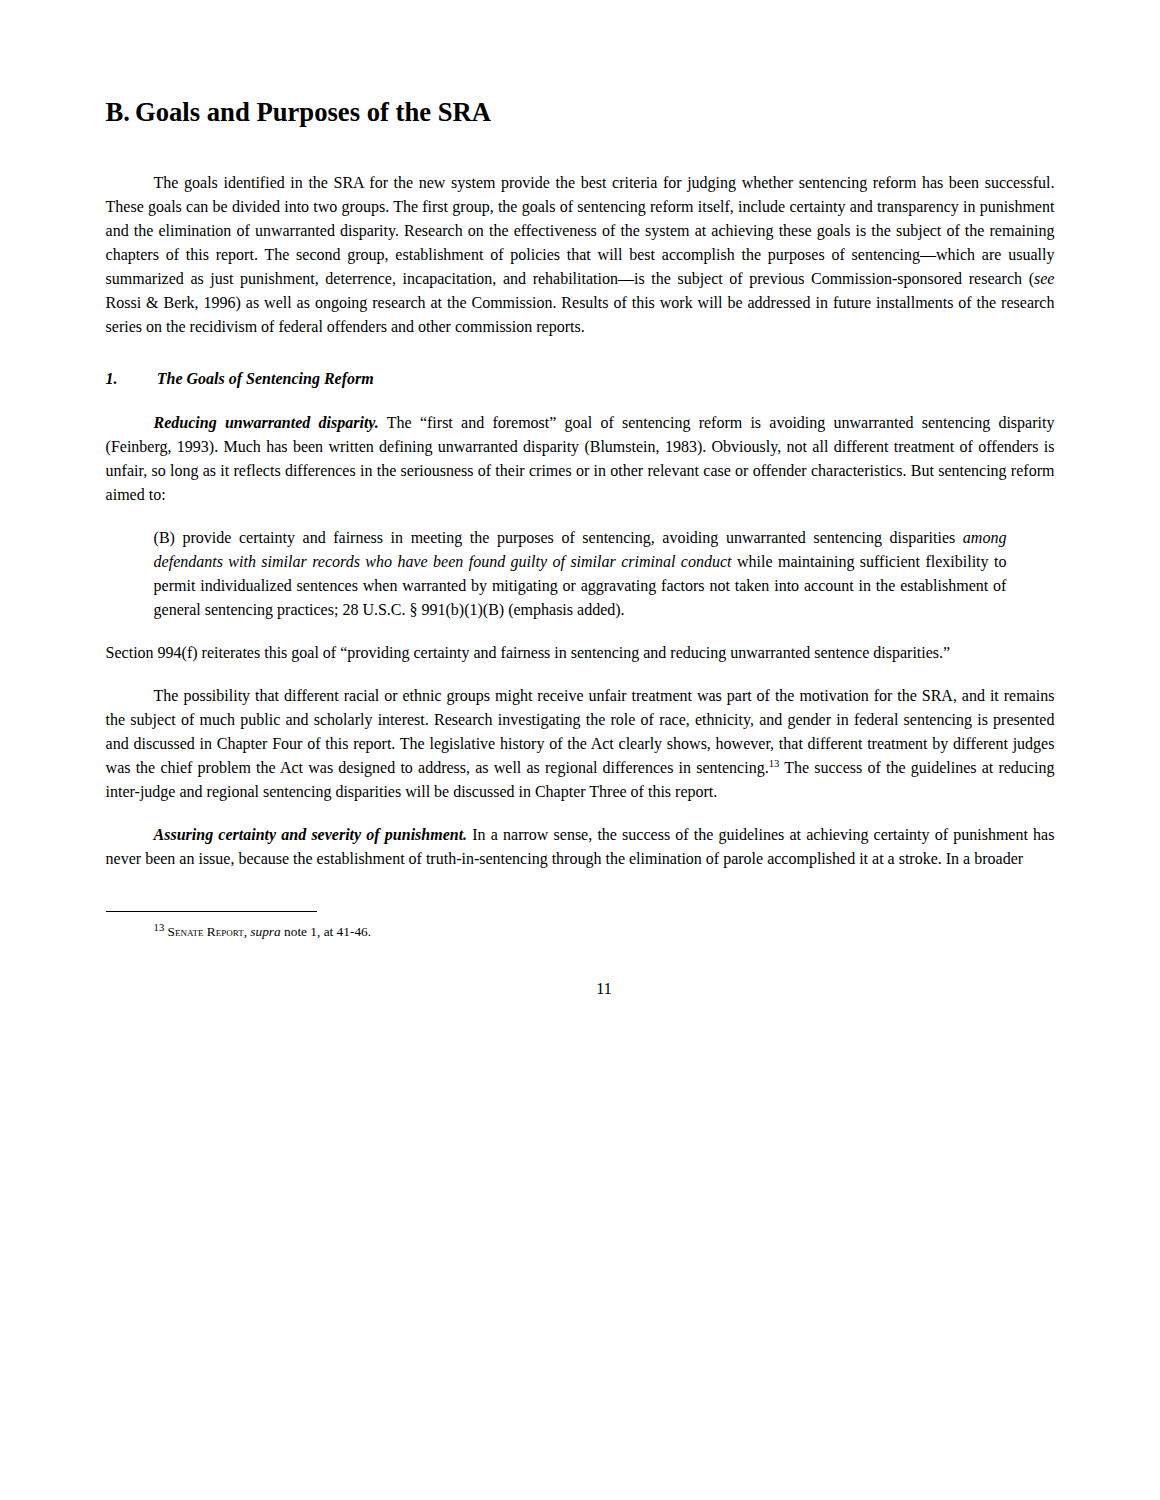B. Goals and Purposes of the SRA
The goals identified in the SRA for the new system provide the best criteria for judging whether sentencing reform has been successful. These goals can be divided into two groups. The first group, the goals of sentencing reform itself, include certainty and transparency in punishment and the elimination of unwarranted disparity. Research on the effectiveness of the system at achieving these goals is the subject of the remaining chapters of this report. The second group, establishment of policies that will best accomplish the purposes of sentencing—which are usually summarized as just punishment, deterrence, incapacitation, and rehabilitation—is the subject of previous Commission-sponsored research (see Rossi & Berk, 1996) as well as ongoing research at the Commission. Results of this work will be addressed in future installments of the research series on the recidivism of federal offenders and other commission reports.
1. The Goals of Sentencing Reform
Reducing unwarranted disparity. The “first and foremost” goal of sentencing reform is avoiding unwarranted sentencing disparity (Feinberg, 1993). Much has been written defining unwarranted disparity (Blumstein, 1983). Obviously, not all different treatment of offenders is unfair, so long as it reflects differences in the seriousness of their crimes or in other relevant case or offender characteristics. But sentencing reform aimed to:
(B) provide certainty and fairness in meeting the purposes of sentencing, avoiding unwarranted sentencing disparities among defendants with similar records who have been found guilty of similar criminal conduct while maintaining sufficient flexibility to permit individualized sentences when warranted by mitigating or aggravating factors not taken into account in the establishment of general sentencing practices; 28 U.S.C. § 991(b)(1)(B) (emphasis added).
Section 994(f) reiterates this goal of “providing certainty and fairness in sentencing and reducing unwarranted sentence disparities.”
The possibility that different racial or ethnic groups might receive unfair treatment was part of the motivation for the SRA, and it remains the subject of much public and scholarly interest. Research investigating the role of race, ethnicity, and gender in federal sentencing is presented and discussed in Chapter Four of this report. The legislative history of the Act clearly shows, however, that different treatment by different judges was the chief problem the Act was designed to address, as well as regional differences in sentencing.13 The success of the guidelines at reducing inter-judge and regional sentencing disparities will be discussed in Chapter Three of this report.
Assuring certainty and severity of punishment. In a narrow sense, the success of the guidelines at achieving certainty of punishment has never been an issue, because the establishment of truth-in-sentencing through the elimination of parole accomplished it at a stroke. In a broader
13 Senate Report, supra note 1, at 41-46.
11